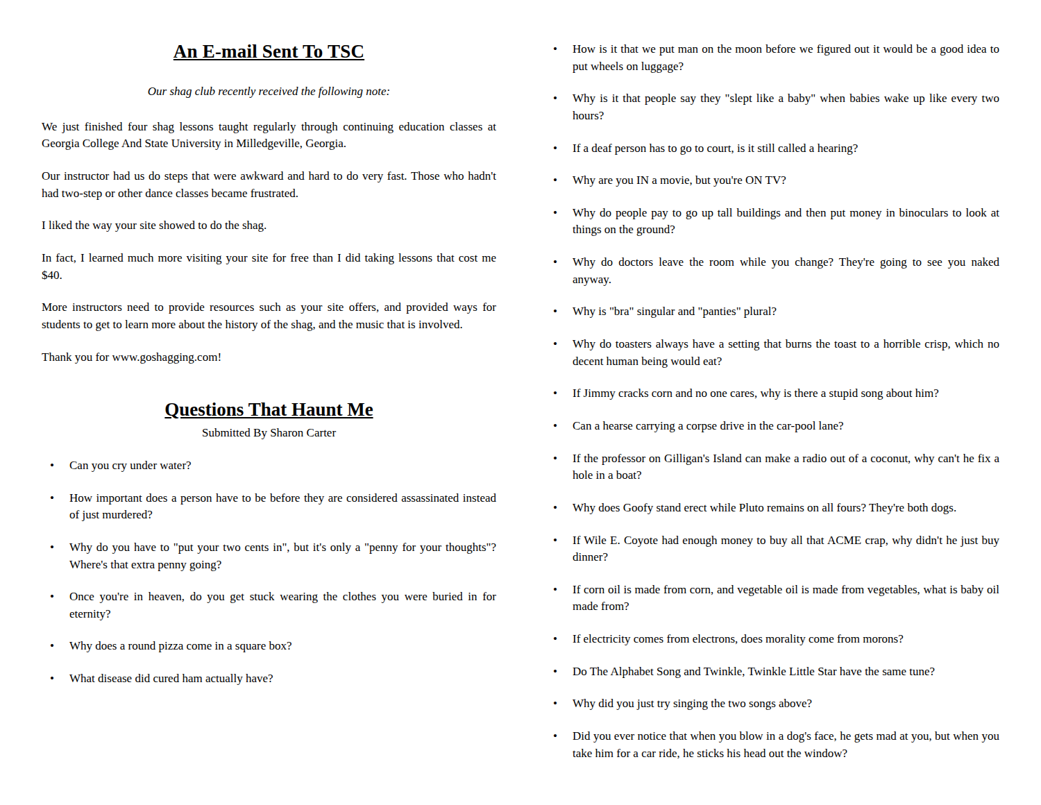An E-mail Sent To TSC
Our shag club recently received the following note:
We just finished four shag lessons taught regularly through continuing education classes at Georgia College And State University in Milledgeville, Georgia.
Our instructor had us do steps that were awkward and hard to do very fast. Those who hadn't had two-step or other dance classes became frustrated.
I liked the way your site showed to do the shag.
In fact, I learned much more visiting your site for free than I did taking lessons that cost me $40.
More instructors need to provide resources such as your site offers, and provided ways for students to get to learn more about the history of the shag, and the music that is involved.
Thank you for www.goshagging.com!
Questions That Haunt Me
Submitted By Sharon Carter
Can you cry under water?
How important does a person have to be before they are considered assassinated instead of just murdered?
Why do you have to "put your two cents in", but it's only a "penny for your thoughts"? Where's that extra penny going?
Once you're in heaven, do you get stuck wearing the clothes you were buried in for eternity?
Why does a round pizza come in a square box?
What disease did cured ham actually have?
How is it that we put man on the moon before we figured out it would be a good idea to put wheels on luggage?
Why is it that people say they "slept like a baby" when babies wake up like every two hours?
If a deaf person has to go to court, is it still called a hearing?
Why are you IN a movie, but you're ON TV?
Why do people pay to go up tall buildings and then put money in binoculars to look at things on the ground?
Why do doctors leave the room while you change? They're going to see you naked anyway.
Why is "bra" singular and "panties" plural?
Why do toasters always have a setting that burns the toast to a horrible crisp, which no decent human being would eat?
If Jimmy cracks corn and no one cares, why is there a stupid song about him?
Can a hearse carrying a corpse drive in the car-pool lane?
If the professor on Gilligan's Island can make a radio out of a coconut, why can't he fix a hole in a boat?
Why does Goofy stand erect while Pluto remains on all fours? They're both dogs.
If Wile E. Coyote had enough money to buy all that ACME crap, why didn't he just buy dinner?
If corn oil is made from corn, and vegetable oil is made from vegetables, what is baby oil made from?
If electricity comes from electrons, does morality come from morons?
Do The Alphabet Song and Twinkle, Twinkle Little Star have the same tune?
Why did you just try singing the two songs above?
Did you ever notice that when you blow in a dog's face, he gets mad at you, but when you take him for a car ride, he sticks his head out the window?